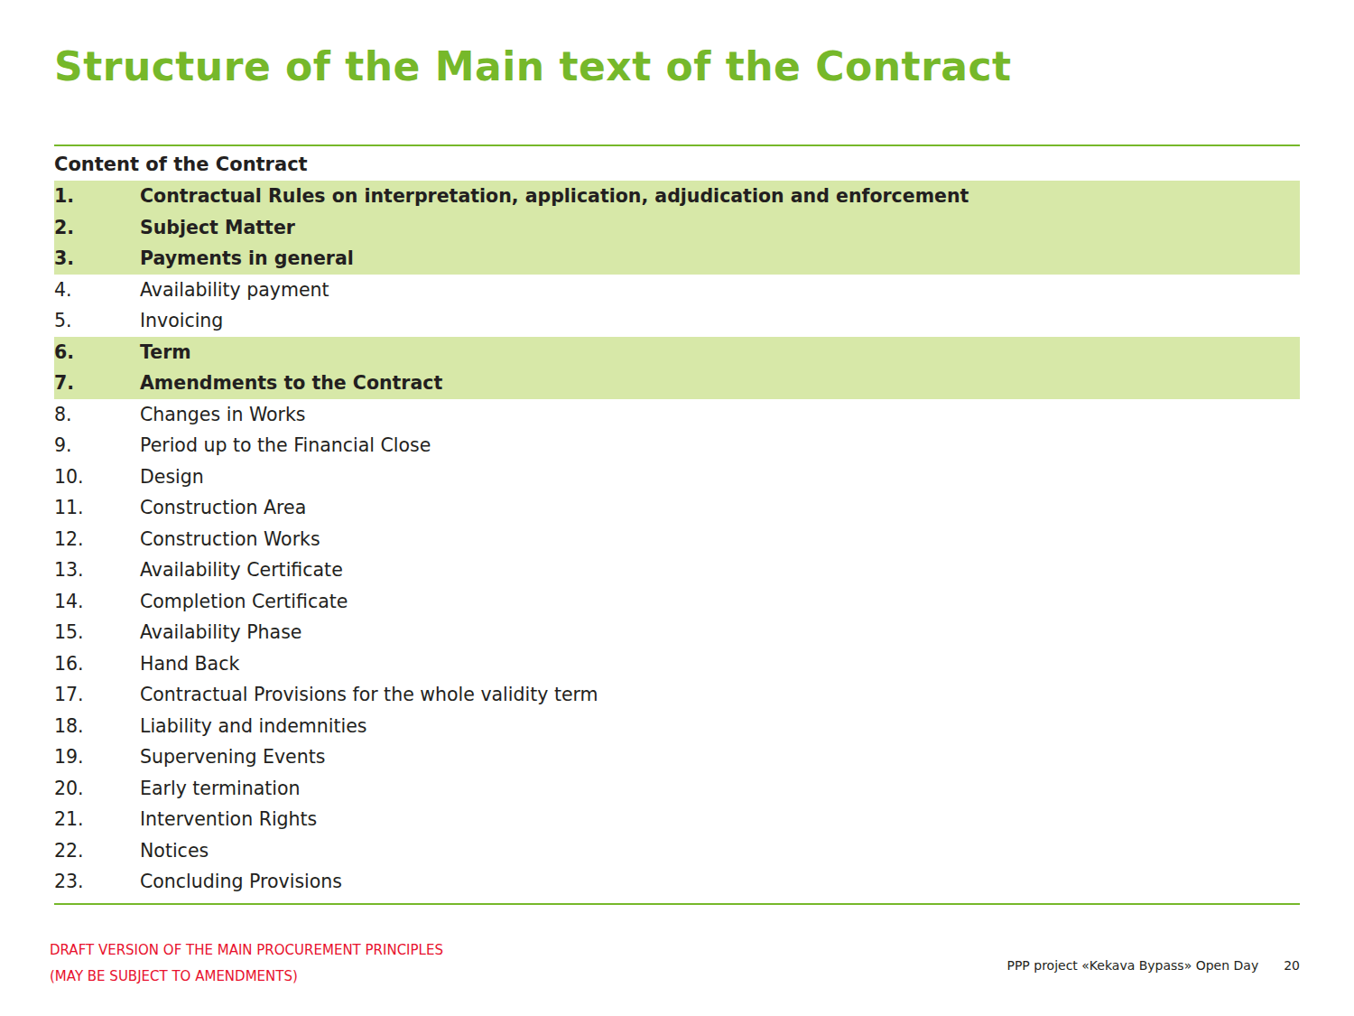Structure of the Main text of the Contract
Content of the Contract
| 1. | Contractual Rules on interpretation, application, adjudication and enforcement |
| 2. | Subject Matter |
| 3. | Payments in general |
| 4. | Availability payment |
| 5. | Invoicing |
| 6. | Term |
| 7. | Amendments to the Contract |
| 8. | Changes in Works |
| 9. | Period up to the Financial Close |
| 10. | Design |
| 11. | Construction Area |
| 12. | Construction Works |
| 13. | Availability Certificate |
| 14. | Completion Certificate |
| 15. | Availability Phase |
| 16. | Hand Back |
| 17. | Contractual Provisions for the whole validity term |
| 18. | Liability and indemnities |
| 19. | Supervening Events |
| 20. | Early termination |
| 21. | Intervention Rights |
| 22. | Notices |
| 23. | Concluding Provisions |
DRAFT VERSION OF THE MAIN PROCUREMENT PRINCIPLES
(MAY BE SUBJECT TO AMENDMENTS)
PPP project «Kekava Bypass» Open Day20